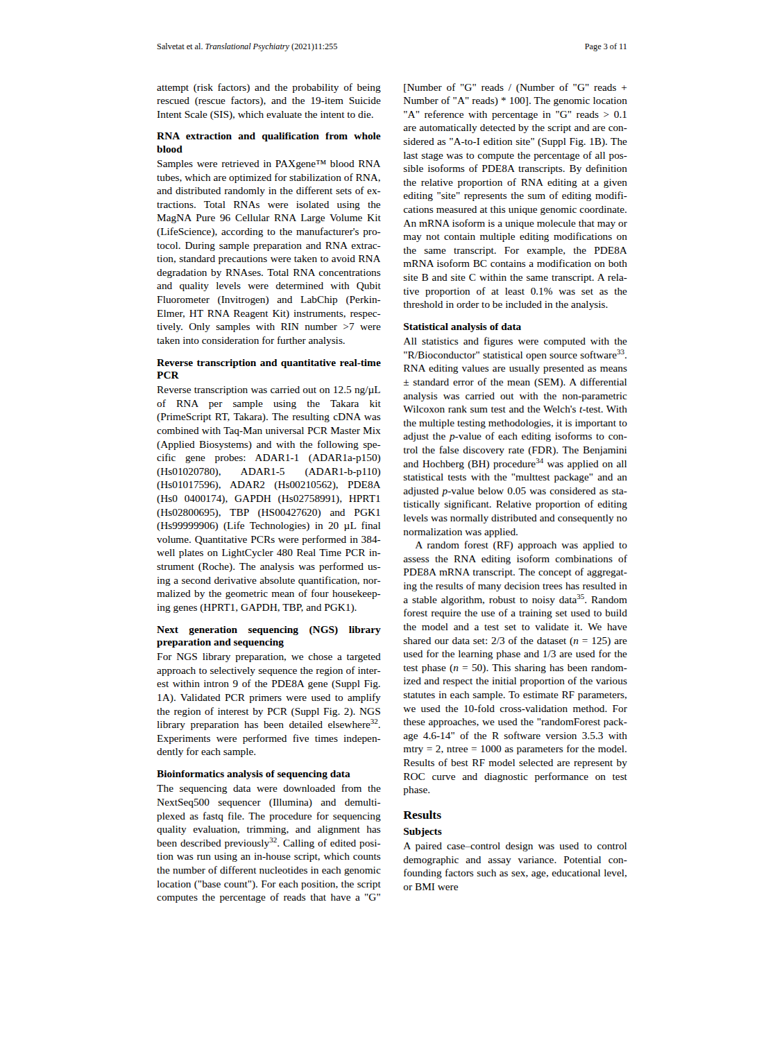Salvetat et al. Translational Psychiatry (2021)11:255
Page 3 of 11
attempt (risk factors) and the probability of being rescued (rescue factors), and the 19-item Suicide Intent Scale (SIS), which evaluate the intent to die.
RNA extraction and qualification from whole blood
Samples were retrieved in PAXgene™ blood RNA tubes, which are optimized for stabilization of RNA, and distributed randomly in the different sets of extractions. Total RNAs were isolated using the MagNA Pure 96 Cellular RNA Large Volume Kit (LifeScience), according to the manufacturer's protocol. During sample preparation and RNA extraction, standard precautions were taken to avoid RNA degradation by RNAses. Total RNA concentrations and quality levels were determined with Qubit Fluorometer (Invitrogen) and LabChip (Perkin-Elmer, HT RNA Reagent Kit) instruments, respectively. Only samples with RIN number >7 were taken into consideration for further analysis.
Reverse transcription and quantitative real-time PCR
Reverse transcription was carried out on 12.5 ng/µL of RNA per sample using the Takara kit (PrimeScript RT, Takara). The resulting cDNA was combined with Taq-Man universal PCR Master Mix (Applied Biosystems) and with the following specific gene probes: ADAR1-1 (ADAR1a-p150) (Hs01020780), ADAR1-5 (ADAR1-b-p110) (Hs01017596), ADAR2 (Hs00210562), PDE8A (Hs0 0400174), GAPDH (Hs02758991), HPRT1 (Hs02800695), TBP (HS00427620) and PGK1 (Hs99999906) (Life Technologies) in 20 µL final volume. Quantitative PCRs were performed in 384-well plates on LightCycler 480 Real Time PCR instrument (Roche). The analysis was performed using a second derivative absolute quantification, normalized by the geometric mean of four housekeeping genes (HPRT1, GAPDH, TBP, and PGK1).
Next generation sequencing (NGS) library preparation and sequencing
For NGS library preparation, we chose a targeted approach to selectively sequence the region of interest within intron 9 of the PDE8A gene (Suppl Fig. 1A). Validated PCR primers were used to amplify the region of interest by PCR (Suppl Fig. 2). NGS library preparation has been detailed elsewhere32. Experiments were performed five times independently for each sample.
Bioinformatics analysis of sequencing data
The sequencing data were downloaded from the NextSeq500 sequencer (Illumina) and demultiplexed as fastq file. The procedure for sequencing quality evaluation, trimming, and alignment has been described previously32. Calling of edited position was run using an in-house script, which counts the number of different nucleotides in each genomic location ("base count"). For each position, the script computes the percentage of reads that have a "G" [Number of "G" reads / (Number of "G" reads + Number of "A" reads) * 100]. The genomic location "A" reference with percentage in "G" reads > 0.1 are automatically detected by the script and are considered as "A-to-I edition site" (Suppl Fig. 1B). The last stage was to compute the percentage of all possible isoforms of PDE8A transcripts. By definition the relative proportion of RNA editing at a given editing "site" represents the sum of editing modifications measured at this unique genomic coordinate. An mRNA isoform is a unique molecule that may or may not contain multiple editing modifications on the same transcript. For example, the PDE8A mRNA isoform BC contains a modification on both site B and site C within the same transcript. A relative proportion of at least 0.1% was set as the threshold in order to be included in the analysis.
Statistical analysis of data
All statistics and figures were computed with the "R/Bioconductor" statistical open source software33. RNA editing values are usually presented as means ± standard error of the mean (SEM). A differential analysis was carried out with the non-parametric Wilcoxon rank sum test and the Welch's t-test. With the multiple testing methodologies, it is important to adjust the p-value of each editing isoforms to control the false discovery rate (FDR). The Benjamini and Hochberg (BH) procedure34 was applied on all statistical tests with the "multtest package" and an adjusted p-value below 0.05 was considered as statistically significant. Relative proportion of editing levels was normally distributed and consequently no normalization was applied.
A random forest (RF) approach was applied to assess the RNA editing isoform combinations of PDE8A mRNA transcript. The concept of aggregating the results of many decision trees has resulted in a stable algorithm, robust to noisy data35. Random forest require the use of a training set used to build the model and a test set to validate it. We have shared our data set: 2/3 of the dataset (n = 125) are used for the learning phase and 1/3 are used for the test phase (n = 50). This sharing has been randomized and respect the initial proportion of the various statutes in each sample. To estimate RF parameters, we used the 10-fold cross-validation method. For these approaches, we used the "randomForest package 4.6-14" of the R software version 3.5.3 with mtry = 2, ntree = 1000 as parameters for the model. Results of best RF model selected are represent by ROC curve and diagnostic performance on test phase.
Results
Subjects
A paired case–control design was used to control demographic and assay variance. Potential confounding factors such as sex, age, educational level, or BMI were